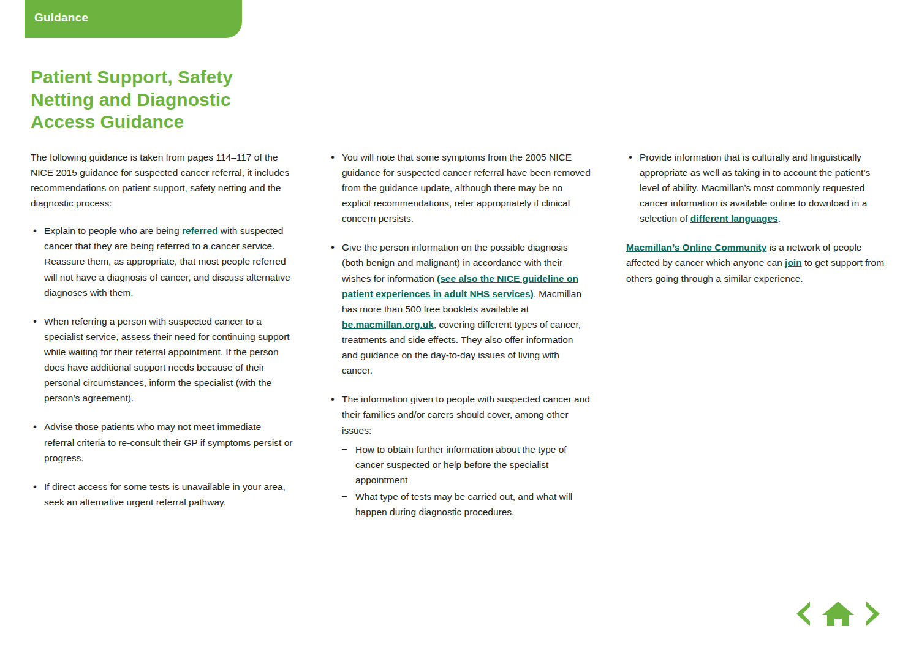Guidance
Patient Support, Safety
Netting and Diagnostic
Access Guidance
The following guidance is taken from pages 114–117 of the NICE 2015 guidance for suspected cancer referral, it includes recommendations on patient support, safety netting and the diagnostic process:
Explain to people who are being referred with suspected cancer that they are being referred to a cancer service. Reassure them, as appropriate, that most people referred will not have a diagnosis of cancer, and discuss alternative diagnoses with them.
When referring a person with suspected cancer to a specialist service, assess their need for continuing support while waiting for their referral appointment. If the person does have additional support needs because of their personal circumstances, inform the specialist (with the person’s agreement).
Advise those patients who may not meet immediate referral criteria to re-consult their GP if symptoms persist or progress.
If direct access for some tests is unavailable in your area, seek an alternative urgent referral pathway.
You will note that some symptoms from the 2005 NICE guidance for suspected cancer referral have been removed from the guidance update, although there may be no explicit recommendations, refer appropriately if clinical concern persists.
Give the person information on the possible diagnosis (both benign and malignant) in accordance with their wishes for information (see also the NICE guideline on patient experiences in adult NHS services). Macmillan has more than 500 free booklets available at be.macmillan.org.uk, covering different types of cancer, treatments and side effects. They also offer information and guidance on the day-to-day issues of living with cancer.
The information given to people with suspected cancer and their families and/or carers should cover, among other issues:
How to obtain further information about the type of cancer suspected or help before the specialist appointment
What type of tests may be carried out, and what will happen during diagnostic procedures.
Provide information that is culturally and linguistically appropriate as well as taking in to account the patient’s level of ability. Macmillan’s most commonly requested cancer information is available online to download in a selection of different languages.
Macmillan’s Online Community is a network of people affected by cancer which anyone can join to get support from others going through a similar experience.